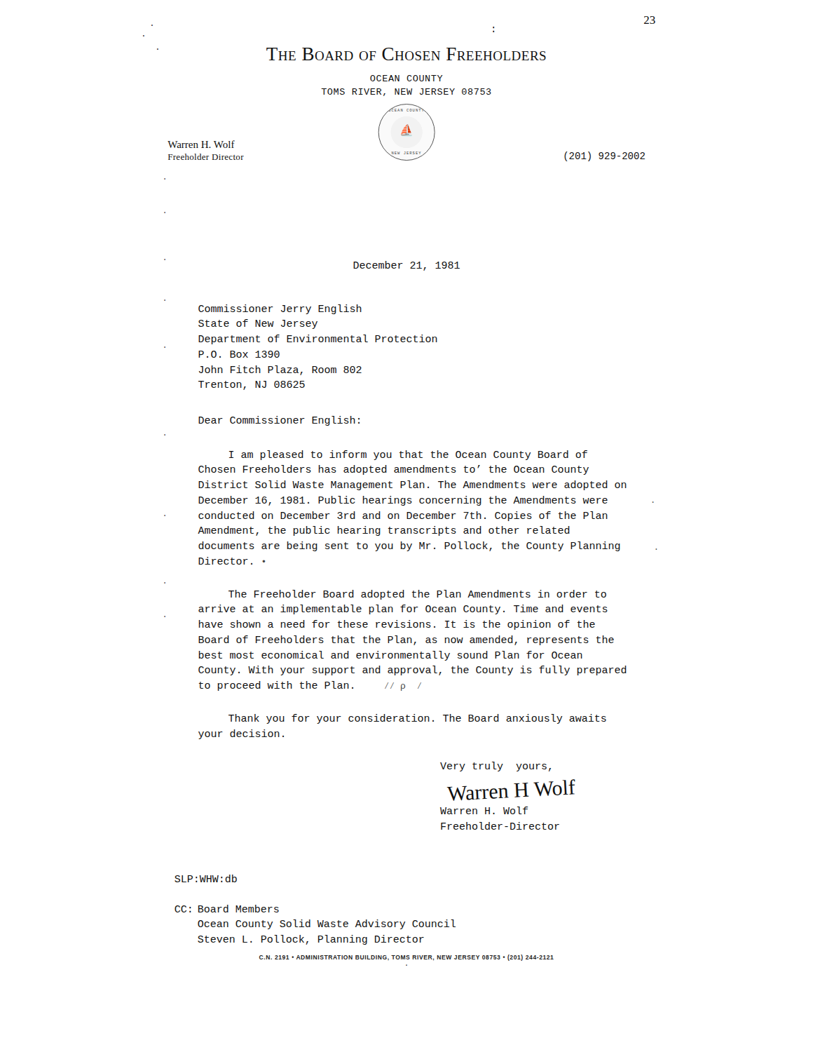23
. . .
:
The Board of Chosen Freeholders
OCEAN COUNTY
TOMS RIVER, NEW JERSEY 08753
OCEAN COUNTY
⛵
NEW JERSEY
Warren H. Wolf
Freeholder Director
(201) 929-2002
December 21, 1981
Commissioner Jerry English State of New Jersey Department of Environmental Protection P.O. Box 1390 John Fitch Plaza, Room 802 Trenton, NJ 08625
Dear Commissioner English:
I am pleased to inform you that the Ocean County Board of Chosen Freeholders has adopted amendments to’ the Ocean County District Solid Waste Management Plan. The Amendments were adopted on December 16, 1981. Public hearings concerning the Amendments were conducted on December 3rd and on December 7th. Copies of the Plan Amendment, the public hearing transcripts and other related documents are being sent to you by Mr. Pollock, the County Planning Director. •
The Freeholder Board adopted the Plan Amendments in order to arrive at an implementable plan for Ocean County. Time and events have shown a need for these revisions. It is the opinion of the Board of Freeholders that the Plan, as now amended, represents the best most economical and environmentally sound Plan for Ocean County. With your support and approval, the County is fully prepared to proceed with the Plan. ⁄⁄ ρ ⁄
Thank you for your consideration. The Board anxiously awaits your decision.
Very truly yours,
Warren H Wolf
Warren H. Wolf
Freeholder-Director
SLP:WHW:db
CC: Board Members Ocean County Solid Waste Advisory Council Steven L. Pollock, Planning Director
C.N. 2191 • ADMINISTRATION BUILDING, TOMS RIVER, NEW JERSEY 08753 • (201) 244-2121
.
.
.
.
.
.
.
.
.
.
.
.